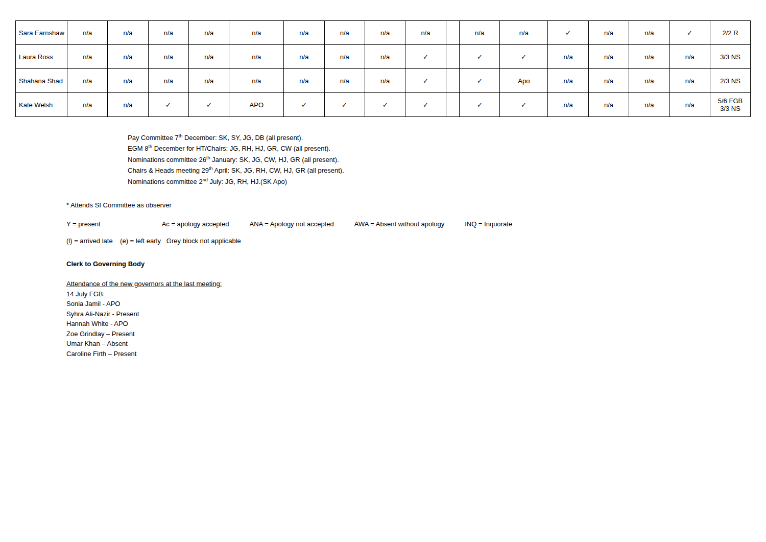| Sara Earnshaw | n/a | n/a | n/a | n/a | n/a | n/a | n/a | n/a | n/a | | n/a | n/a | ✓ | n/a | n/a | ✓ | 2/2 R |
| Laura Ross | n/a | n/a | n/a | n/a | n/a | n/a | n/a | n/a | ✓ | | ✓ | ✓ | n/a | n/a | n/a | n/a | 3/3 NS |
| Shahana Shad | n/a | n/a | n/a | n/a | n/a | n/a | n/a | n/a | ✓ | | ✓ | Apo | n/a | n/a | n/a | n/a | 2/3 NS |
| Kate Welsh | n/a | n/a | ✓ | ✓ | APO | ✓ | ✓ | ✓ | ✓ | | ✓ | ✓ | n/a | n/a | n/a | n/a | 5/6 FGB 3/3 NS |
Pay Committee 7th December: SK, SY, JG, DB (all present).
EGM 8th December for HT/Chairs: JG, RH, HJ, GR, CW (all present).
Nominations committee 26th January: SK, JG, CW, HJ, GR (all present).
Chairs & Heads meeting 29th April: SK, JG, RH, CW, HJ, GR (all present).
Nominations committee 2nd July: JG, RH, HJ.(SK Apo)
* Attends SI Committee as observer
Y = present Ac = apology accepted ANA = Apology not accepted AWA = Absent without apology INQ = Inquorate
(l) = arrived late (e) = left early Grey block not applicable
Clerk to Governing Body
Attendance of the new governors at the last meeting:
14 July FGB:
Sonia Jamil - APO
Syhra Ali-Nazir - Present
Hannah White - APO
Zoe Grindlay – Present
Umar Khan – Absent
Caroline Firth – Present